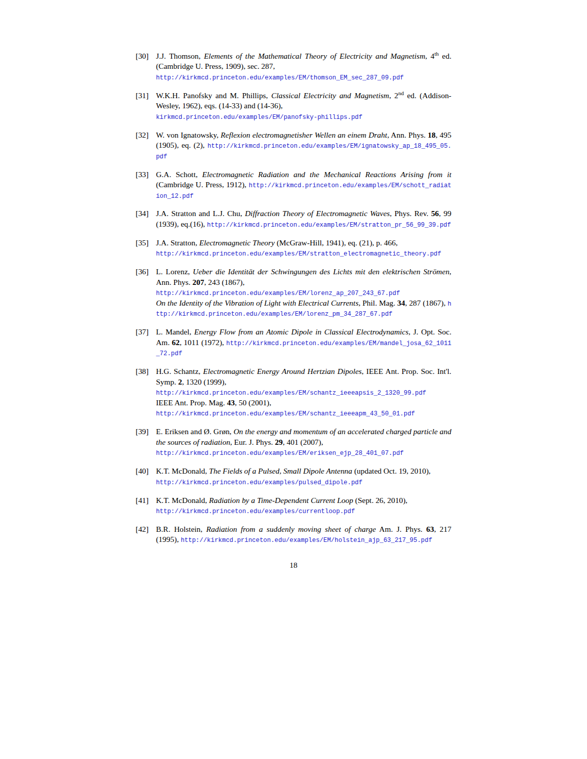[30] J.J. Thomson, Elements of the Mathematical Theory of Electricity and Magnetism, 4th ed. (Cambridge U. Press, 1909), sec. 287, http://kirkmcd.princeton.edu/examples/EM/thomson_EM_sec_287_09.pdf
[31] W.K.H. Panofsky and M. Phillips, Classical Electricity and Magnetism, 2nd ed. (Addison-Wesley, 1962), eqs. (14-33) and (14-36), kirkmcd.princeton.edu/examples/EM/panofsky-phillips.pdf
[32] W. von Ignatowsky, Reflexion electromagnetisher Wellen an einem Draht, Ann. Phys. 18, 495 (1905), eq. (2), http://kirkmcd.princeton.edu/examples/EM/ignatowsky_ap_18_495_05.pdf
[33] G.A. Schott, Electromagnetic Radiation and the Mechanical Reactions Arising from it (Cambridge U. Press, 1912), http://kirkmcd.princeton.edu/examples/EM/schott_radiation_12.pdf
[34] J.A. Stratton and L.J. Chu, Diffraction Theory of Electromagnetic Waves, Phys. Rev. 56, 99 (1939), eq.(16), http://kirkmcd.princeton.edu/examples/EM/stratton_pr_56_99_39.pdf
[35] J.A. Stratton, Electromagnetic Theory (McGraw-Hill, 1941), eq. (21), p. 466, http://kirkmcd.princeton.edu/examples/EM/stratton_electromagnetic_theory.pdf
[36] L. Lorenz, Ueber die Identität der Schwingungen des Lichts mit den elektrischen Strömen, Ann. Phys. 207, 243 (1867), http://kirkmcd.princeton.edu/examples/EM/lorenz_ap_207_243_67.pdf On the Identity of the Vibration of Light with Electrical Currents, Phil. Mag. 34, 287 (1867), http://kirkmcd.princeton.edu/examples/EM/lorenz_pm_34_287_67.pdf
[37] L. Mandel, Energy Flow from an Atomic Dipole in Classical Electrodynamics, J. Opt. Soc. Am. 62, 1011 (1972), http://kirkmcd.princeton.edu/examples/EM/mandel_josa_62_1011_72.pdf
[38] H.G. Schantz, Electromagnetic Energy Around Hertzian Dipoles, IEEE Ant. Prop. Soc. Int'l. Symp. 2, 1320 (1999), http://kirkmcd.princeton.edu/examples/EM/schantz_ieeeapsis_2_1320_99.pdf IEEE Ant. Prop. Mag. 43, 50 (2001), http://kirkmcd.princeton.edu/examples/EM/schantz_ieeeapm_43_50_01.pdf
[39] E. Eriksen and Ø. Grøn, On the energy and momentum of an accelerated charged particle and the sources of radiation, Eur. J. Phys. 29, 401 (2007), http://kirkmcd.princeton.edu/examples/EM/eriksen_ejp_28_401_07.pdf
[40] K.T. McDonald, The Fields of a Pulsed, Small Dipole Antenna (updated Oct. 19, 2010), http://kirkmcd.princeton.edu/examples/pulsed_dipole.pdf
[41] K.T. McDonald, Radiation by a Time-Dependent Current Loop (Sept. 26, 2010), http://kirkmcd.princeton.edu/examples/currentloop.pdf
[42] B.R. Holstein, Radiation from a suddenly moving sheet of charge Am. J. Phys. 63, 217 (1995), http://kirkmcd.princeton.edu/examples/EM/holstein_ajp_63_217_95.pdf
18